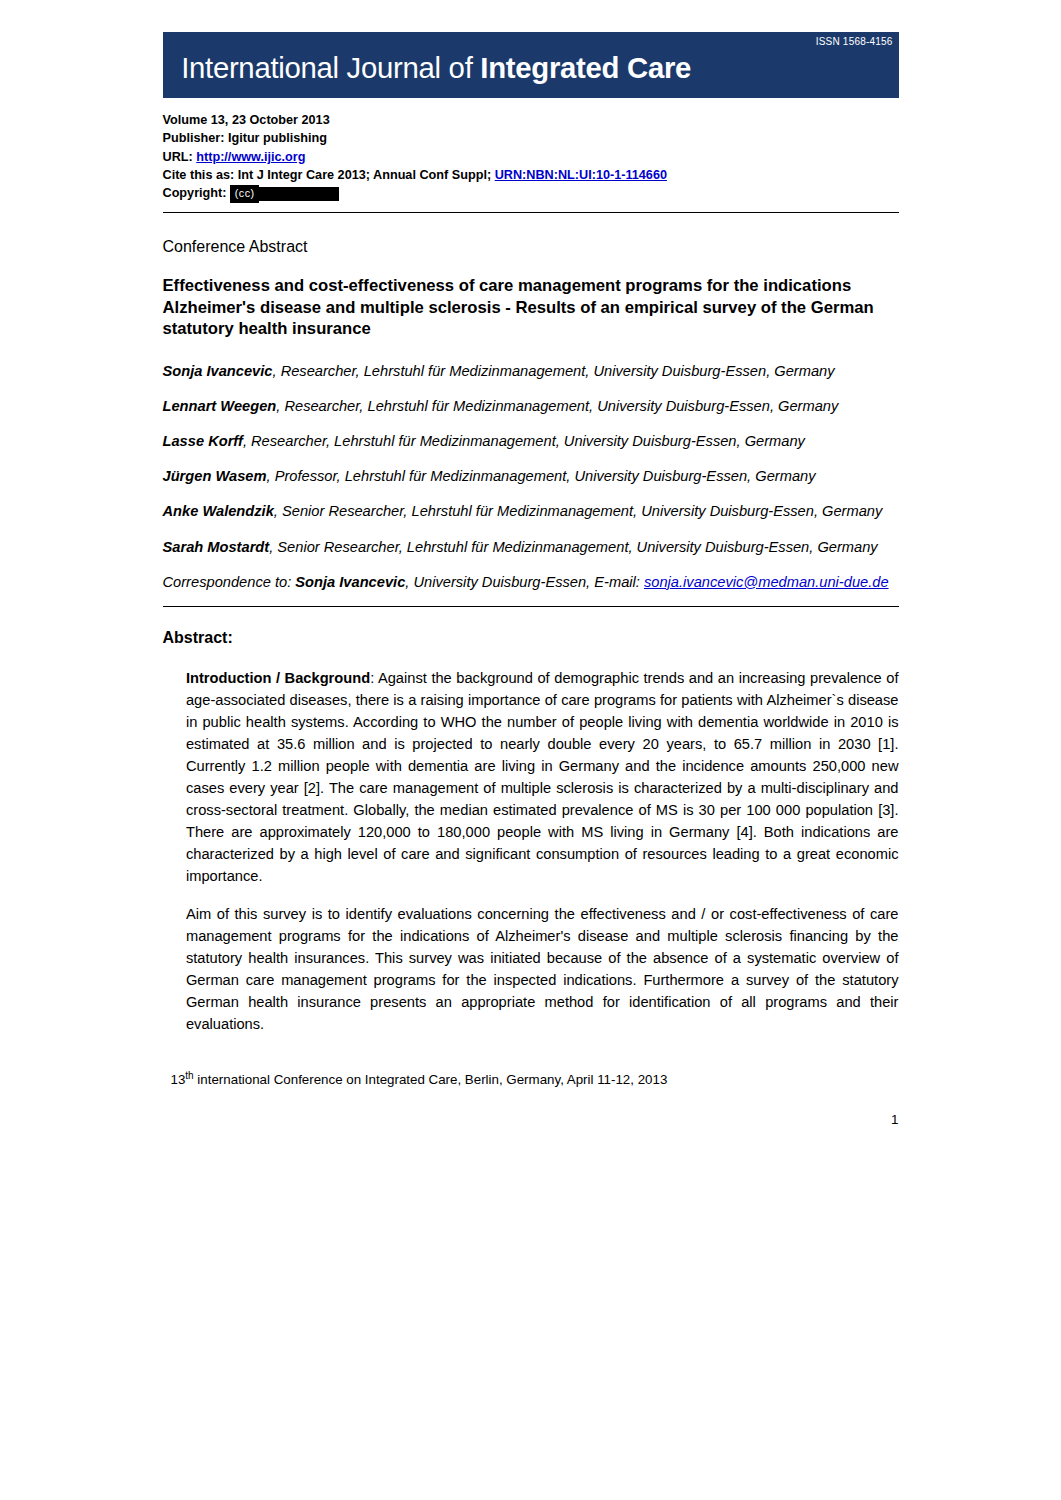ISSN 1568-4156
International Journal of Integrated Care
Volume 13, 23 October 2013
Publisher: Igitur publishing
URL: http://www.ijic.org
Cite this as: Int J Integr Care 2013; Annual Conf Suppl; URN:NBN:NL:UI:10-1-114660
Copyright: (cc)
Conference Abstract
Effectiveness and cost-effectiveness of care management programs for the indications Alzheimer's disease and multiple sclerosis - Results of an empirical survey of the German statutory health insurance
Sonja Ivancevic, Researcher, Lehrstuhl für Medizinmanagement, University Duisburg-Essen, Germany
Lennart Weegen, Researcher, Lehrstuhl für Medizinmanagement, University Duisburg-Essen, Germany
Lasse Korff, Researcher, Lehrstuhl für Medizinmanagement, University Duisburg-Essen, Germany
Jürgen Wasem, Professor, Lehrstuhl für Medizinmanagement, University Duisburg-Essen, Germany
Anke Walendzik, Senior Researcher, Lehrstuhl für Medizinmanagement, University Duisburg-Essen, Germany
Sarah Mostardt, Senior Researcher, Lehrstuhl für Medizinmanagement, University Duisburg-Essen, Germany
Correspondence to: Sonja Ivancevic, University Duisburg-Essen, E-mail: sonja.ivancevic@medman.uni-due.de
Abstract:
Introduction / Background: Against the background of demographic trends and an increasing prevalence of age-associated diseases, there is a raising importance of care programs for patients with Alzheimer`s disease in public health systems. According to WHO the number of people living with dementia worldwide in 2010 is estimated at 35.6 million and is projected to nearly double every 20 years, to 65.7 million in 2030 [1]. Currently 1.2 million people with dementia are living in Germany and the incidence amounts 250,000 new cases every year [2]. The care management of multiple sclerosis is characterized by a multi-disciplinary and cross-sectoral treatment. Globally, the median estimated prevalence of MS is 30 per 100 000 population [3]. There are approximately 120,000 to 180,000 people with MS living in Germany [4]. Both indications are characterized by a high level of care and significant consumption of resources leading to a great economic importance.
Aim of this survey is to identify evaluations concerning the effectiveness and / or cost-effectiveness of care management programs for the indications of Alzheimer's disease and multiple sclerosis financing by the statutory health insurances. This survey was initiated because of the absence of a systematic overview of German care management programs for the inspected indications. Furthermore a survey of the statutory German health insurance presents an appropriate method for identification of all programs and their evaluations.
13th international Conference on Integrated Care, Berlin, Germany, April 11-12, 2013
1